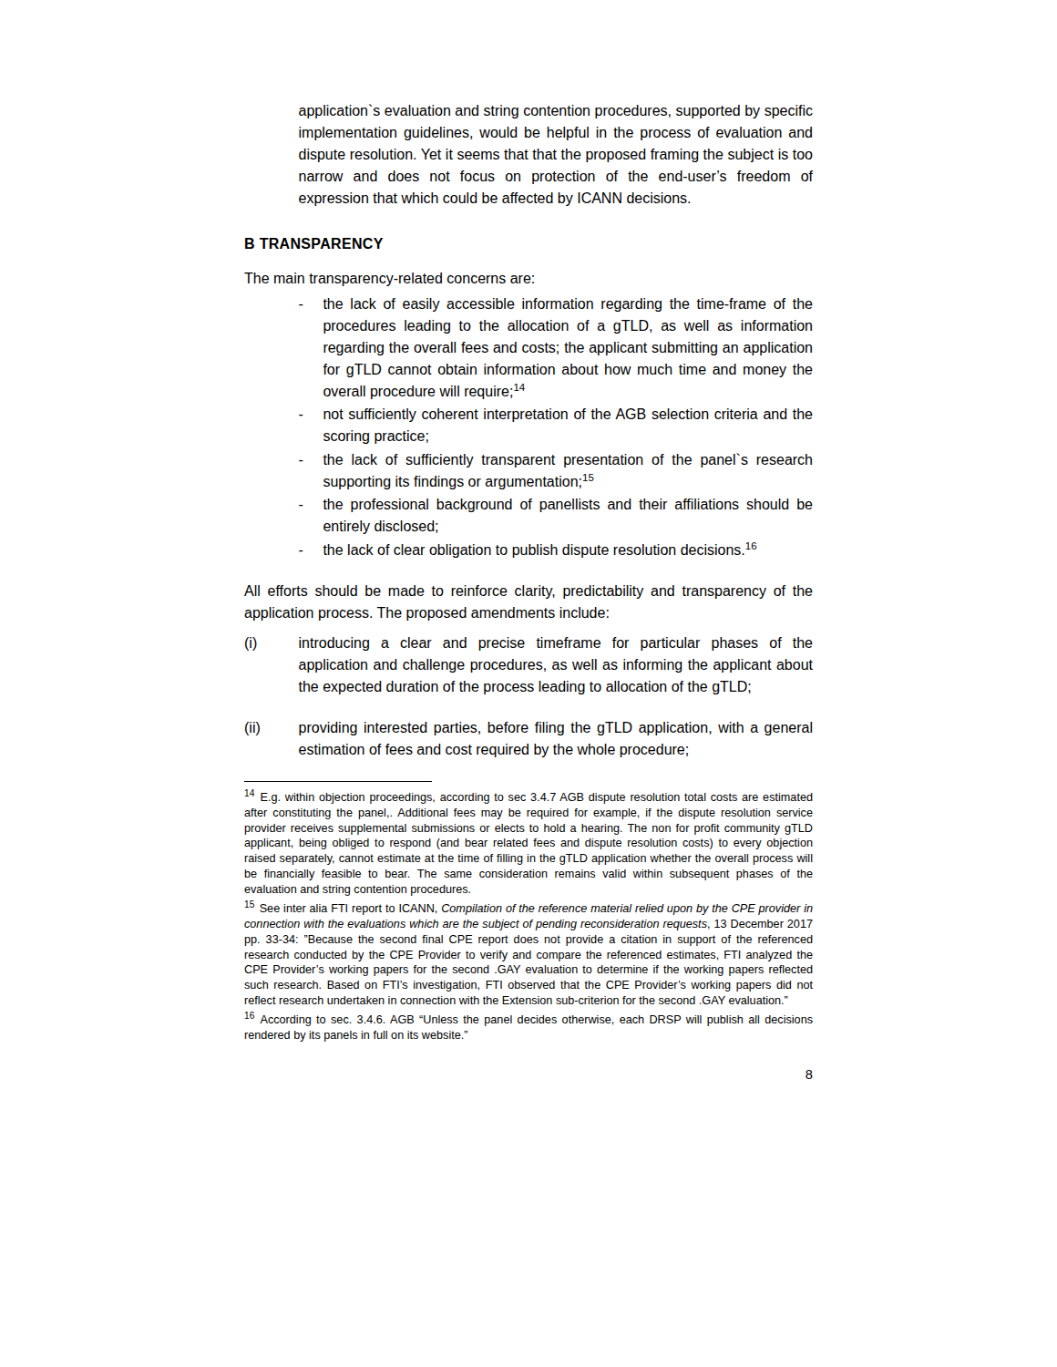application`s evaluation and string contention procedures, supported by specific implementation guidelines, would be helpful in the process of evaluation and dispute resolution. Yet it seems that that the proposed framing the subject is too narrow and does not focus on protection of the end-user’s freedom of expression that which could be affected by ICANN decisions.
B TRANSPARENCY
The main transparency-related concerns are:
the lack of easily accessible information regarding the time-frame of the procedures leading to the allocation of a gTLD, as well as information regarding the overall fees and costs; the applicant submitting an application for gTLD cannot obtain information about how much time and money the overall procedure will require;14
not sufficiently coherent interpretation of the AGB selection criteria and the scoring practice;
the lack of sufficiently transparent presentation of the panel`s research supporting its findings or argumentation;15
the professional background of panellists and their affiliations should be entirely disclosed;
the lack of clear obligation to publish dispute resolution decisions.16
All efforts should be made to reinforce clarity, predictability and transparency of the application process. The proposed amendments include:
(i)
introducing a clear and precise timeframe for particular phases of the application and challenge procedures, as well as informing the applicant about the expected duration of the process leading to allocation of the gTLD;
(ii)
providing interested parties, before filing the gTLD application, with a general estimation of fees and cost required by the whole procedure;
14 E.g. within objection proceedings, according to sec 3.4.7 AGB dispute resolution total costs are estimated after constituting the panel,. Additional fees may be required for example, if the dispute resolution service provider receives supplemental submissions or elects to hold a hearing. The non for profit community gTLD applicant, being obliged to respond (and bear related fees and dispute resolution costs) to every objection raised separately, cannot estimate at the time of filling in the gTLD application whether the overall process will be financially feasible to bear. The same consideration remains valid within subsequent phases of the evaluation and string contention procedures.
15 See inter alia FTI report to ICANN, Compilation of the reference material relied upon by the CPE provider in connection with the evaluations which are the subject of pending reconsideration requests, 13 December 2017 pp. 33-34: ”Because the second final CPE report does not provide a citation in support of the referenced research conducted by the CPE Provider to verify and compare the referenced estimates, FTI analyzed the CPE Provider’s working papers for the second .GAY evaluation to determine if the working papers reflected such research. Based on FTI’s investigation, FTI observed that the CPE Provider’s working papers did not reflect research undertaken in connection with the Extension sub-criterion for the second .GAY evaluation.”
16 According to sec. 3.4.6. AGB “Unless the panel decides otherwise, each DRSP will publish all decisions rendered by its panels in full on its website.”
8